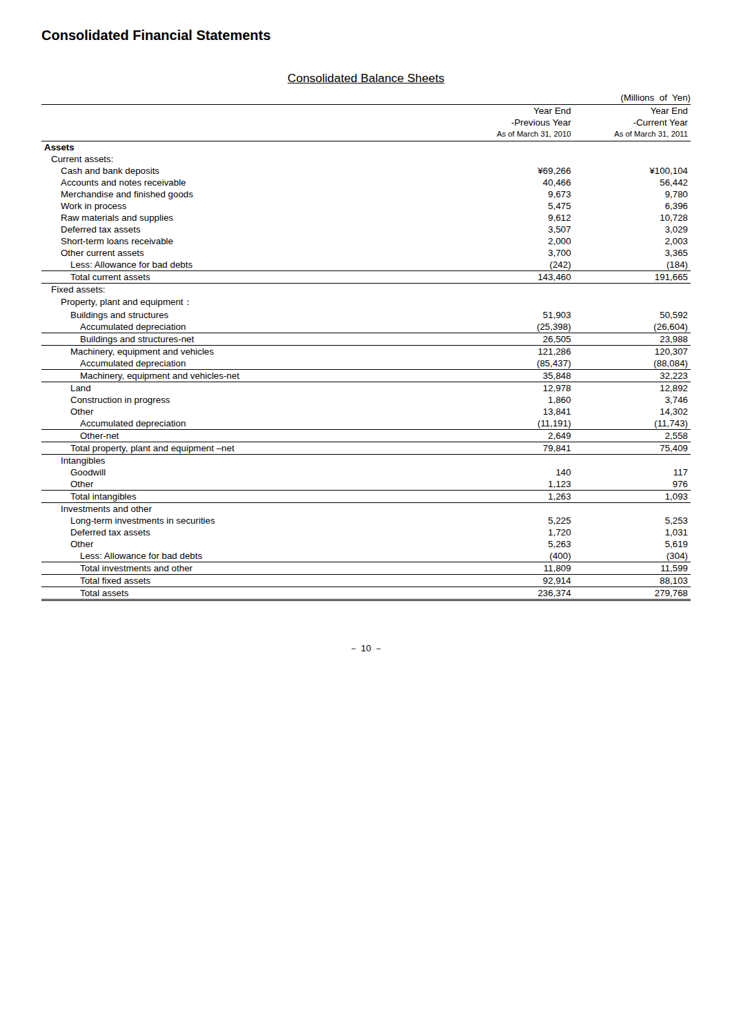Consolidated Financial Statements
Consolidated Balance Sheets
(Millions of Yen)
| | Year End -Previous Year As of March 31, 2010 | Year End -Current Year As of March 31, 2011 |
| --- | --- | --- |
| Assets | | |
| Current assets: | | |
| Cash and bank deposits | ¥69,266 | ¥100,104 |
| Accounts and notes receivable | 40,466 | 56,442 |
| Merchandise and finished goods | 9,673 | 9,780 |
| Work in process | 5,475 | 6,396 |
| Raw materials and supplies | 9,612 | 10,728 |
| Deferred tax assets | 3,507 | 3,029 |
| Short-term loans receivable | 2,000 | 2,003 |
| Other current assets | 3,700 | 3,365 |
| Less: Allowance for bad debts | (242) | (184) |
| Total current assets | 143,460 | 191,665 |
| Fixed assets: | | |
| Property, plant and equipment： | | |
| Buildings and structures | 51,903 | 50,592 |
| Accumulated depreciation | (25,398) | (26,604) |
| Buildings and structures-net | 26,505 | 23,988 |
| Machinery, equipment and vehicles | 121,286 | 120,307 |
| Accumulated depreciation | (85,437) | (88,084) |
| Machinery, equipment and vehicles-net | 35,848 | 32,223 |
| Land | 12,978 | 12,892 |
| Construction in progress | 1,860 | 3,746 |
| Other | 13,841 | 14,302 |
| Accumulated depreciation | (11,191) | (11,743) |
| Other-net | 2,649 | 2,558 |
| Total property, plant and equipment –net | 79,841 | 75,409 |
| Intangibles | | |
| Goodwill | 140 | 117 |
| Other | 1,123 | 976 |
| Total intangibles | 1,263 | 1,093 |
| Investments and other | | |
| Long-term investments in securities | 5,225 | 5,253 |
| Deferred tax assets | 1,720 | 1,031 |
| Other | 5,263 | 5,619 |
| Less: Allowance for bad debts | (400) | (304) |
| Total investments and other | 11,809 | 11,599 |
| Total fixed assets | 92,914 | 88,103 |
| Total assets | 236,374 | 279,768 |
－ 10 －